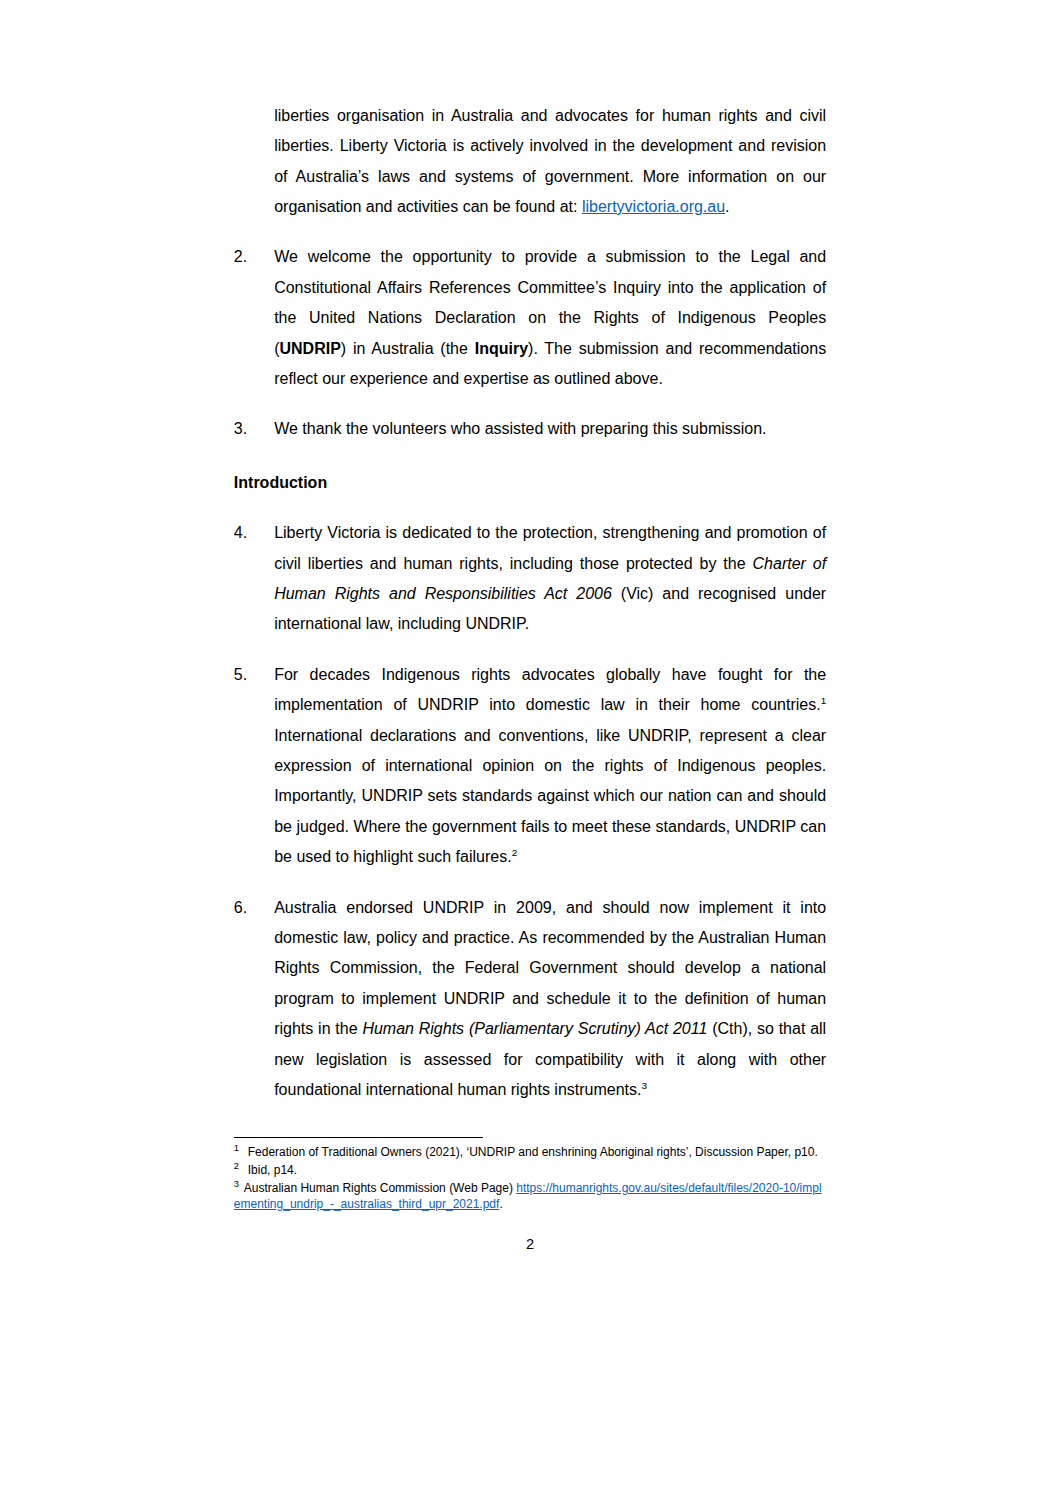liberties organisation in Australia and advocates for human rights and civil liberties. Liberty Victoria is actively involved in the development and revision of Australia’s laws and systems of government. More information on our organisation and activities can be found at: libertyvictoria.org.au.
2. We welcome the opportunity to provide a submission to the Legal and Constitutional Affairs References Committee’s Inquiry into the application of the United Nations Declaration on the Rights of Indigenous Peoples (UNDRIP) in Australia (the Inquiry). The submission and recommendations reflect our experience and expertise as outlined above.
3. We thank the volunteers who assisted with preparing this submission.
Introduction
4. Liberty Victoria is dedicated to the protection, strengthening and promotion of civil liberties and human rights, including those protected by the Charter of Human Rights and Responsibilities Act 2006 (Vic) and recognised under international law, including UNDRIP.
5. For decades Indigenous rights advocates globally have fought for the implementation of UNDRIP into domestic law in their home countries.1 International declarations and conventions, like UNDRIP, represent a clear expression of international opinion on the rights of Indigenous peoples. Importantly, UNDRIP sets standards against which our nation can and should be judged. Where the government fails to meet these standards, UNDRIP can be used to highlight such failures.2
6. Australia endorsed UNDRIP in 2009, and should now implement it into domestic law, policy and practice. As recommended by the Australian Human Rights Commission, the Federal Government should develop a national program to implement UNDRIP and schedule it to the definition of human rights in the Human Rights (Parliamentary Scrutiny) Act 2011 (Cth), so that all new legislation is assessed for compatibility with it along with other foundational international human rights instruments.3
1 Federation of Traditional Owners (2021), ‘UNDRIP and enshrining Aboriginal rights’, Discussion Paper, p10.
2 Ibid, p14.
3 Australian Human Rights Commission (Web Page) https://humanrights.gov.au/sites/default/files/2020-10/implementing_undrip_-_australias_third_upr_2021.pdf.
2